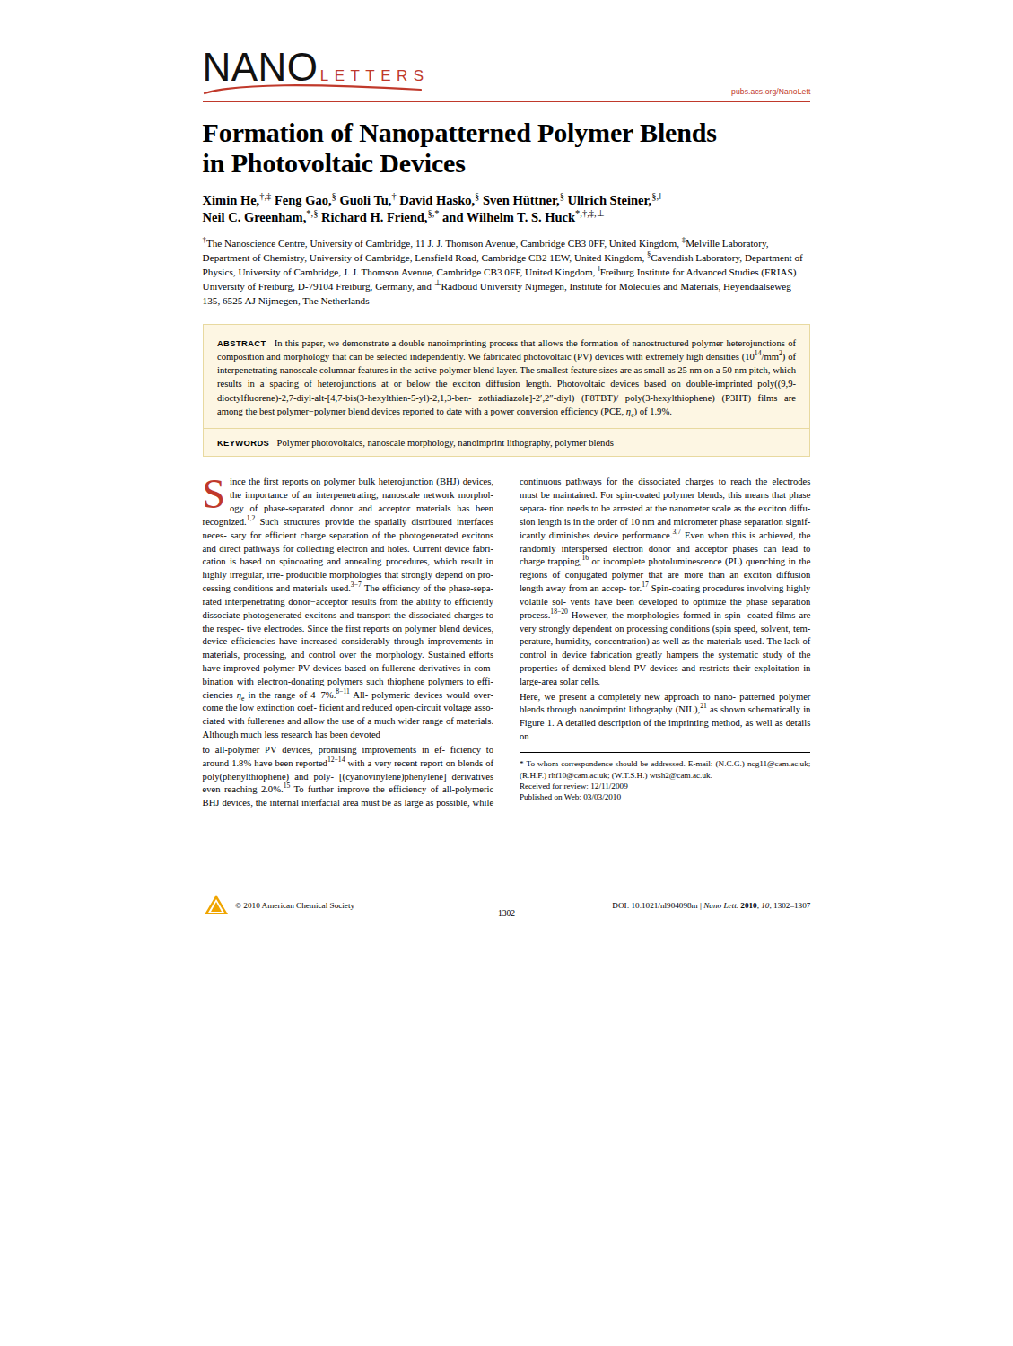NANO LETTERS
pubs.acs.org/NanoLett
Formation of Nanopatterned Polymer Blends
in Photovoltaic Devices
Ximin He,†,‡ Feng Gao,§ Guoli Tu,† David Hasko,§ Sven Hüttner,§ Ullrich Steiner,§,‖
Neil C. Greenham,*,§ Richard H. Friend,§,* and Wilhelm T. S. Huck*,†,‡,⊥
†The Nanoscience Centre, University of Cambridge, 11 J. J. Thomson Avenue, Cambridge CB3 0FF, United Kingdom, ‡Melville Laboratory, Department of Chemistry, University of Cambridge, Lensfield Road, Cambridge CB2 1EW, United Kingdom, §Cavendish Laboratory, Department of Physics, University of Cambridge, J. J. Thomson Avenue, Cambridge CB3 0FF, United Kingdom, ‖Freiburg Institute for Advanced Studies (FRIAS) University of Freiburg, D-79104 Freiburg, Germany, and ⊥Radboud University Nijmegen, Institute for Molecules and Materials, Heyendaalseweg 135, 6525 AJ Nijmegen, The Netherlands
ABSTRACT In this paper, we demonstrate a double nanoimprinting process that allows the formation of nanostructured polymer heterojunctions of composition and morphology that can be selected independently. We fabricated photovoltaic (PV) devices with extremely high densities (1014/mm2) of interpenetrating nanoscale columnar features in the active polymer blend layer. The smallest feature sizes are as small as 25 nm on a 50 nm pitch, which results in a spacing of heterojunctions at or below the exciton diffusion length. Photovoltaic devices based on double-imprinted poly((9,9-dioctylfluorene)-2,7-diyl-alt-[4,7-bis(3-hexylthien-5-yl)-2,1,3-ben- zothiadiazole]-2′,2″-diyl) (F8TBT)/ poly(3-hexylthiophene) (P3HT) films are among the best polymer−polymer blend devices reported to date with a power conversion efficiency (PCE, ηe) of 1.9%.
KEYWORDS Polymer photovoltaics, nanoscale morphology, nanoimprint lithography, polymer blends
Since the first reports on polymer bulk heterojunction (BHJ) devices, the importance of an interpenetrating, nanoscale network morphology of phase-separated donor and acceptor materials has been recognized.1,2 Such structures provide the spatially distributed interfaces neces- sary for efficient charge separation of the photogenerated excitons and direct pathways for collecting electron and holes. Current device fabrication is based on spincoating and annealing procedures, which result in highly irregular, irre- producible morphologies that strongly depend on processing conditions and materials used.3−7 The efficiency of the phase-separated interpenetrating donor−acceptor results from the ability to efficiently dissociate photogenerated excitons and transport the dissociated charges to the respec- tive electrodes. Since the first reports on polymer blend devices, device efficiencies have increased considerably through improvements in materials, processing, and control over the morphology. Sustained efforts have improved polymer PV devices based on fullerene derivatives in com- bination with electron-donating polymers such thiophene polymers to efficiencies ηe in the range of 4−7%.8−11 All- polymeric devices would overcome the low extinction coef- ficient and reduced open-circuit voltage associated with fullerenes and allow the use of a much wider range of materials. Although much less research has been devoted
to all-polymer PV devices, promising improvements in ef- ficiency to around 1.8% have been reported12−14 with a very recent report on blends of poly(phenylthiophene) and poly- [(cyanovinylene)phenylene] derivatives even reaching 2.0%.15 To further improve the efficiency of all-polymeric BHJ devices, the internal interfacial area must be as large as possible, while continuous pathways for the dissociated charges to reach the electrodes must be maintained. For spin-coated polymer blends, this means that phase separa- tion needs to be arrested at the nanometer scale as the exciton diffusion length is in the order of 10 nm and micrometer phase separation significantly diminishes device performance.3,7 Even when this is achieved, the randomly interspersed electron donor and acceptor phases can lead to charge trapping,16 or incomplete photoluminescence (PL) quenching in the regions of conjugated polymer that are more than an exciton diffusion length away from an accep- tor.17 Spin-coating procedures involving highly volatile sol- vents have been developed to optimize the phase separation process.18−20 However, the morphologies formed in spin- coated films are very strongly dependent on processing conditions (spin speed, solvent, temperature, humidity, concentration) as well as the materials used. The lack of control in device fabrication greatly hampers the systematic study of the properties of demixed blend PV devices and restricts their exploitation in large-area solar cells.
Here, we present a completely new approach to nano- patterned polymer blends through nanoimprint lithography (NIL),21 as shown schematically in Figure 1. A detailed description of the imprinting method, as well as details on
* To whom correspondence should be addressed. E-mail: (N.C.G.) ncg11@cam.ac.uk; (R.H.F.) rhf10@cam.ac.uk; (W.T.S.H.) wtsh2@cam.ac.uk.
Received for review: 12/11/2009
Published on Web: 03/03/2010
© 2010 American Chemical Society
DOI: 10.1021/nl904098m | Nano Lett. 2010, 10, 1302–1307
1302